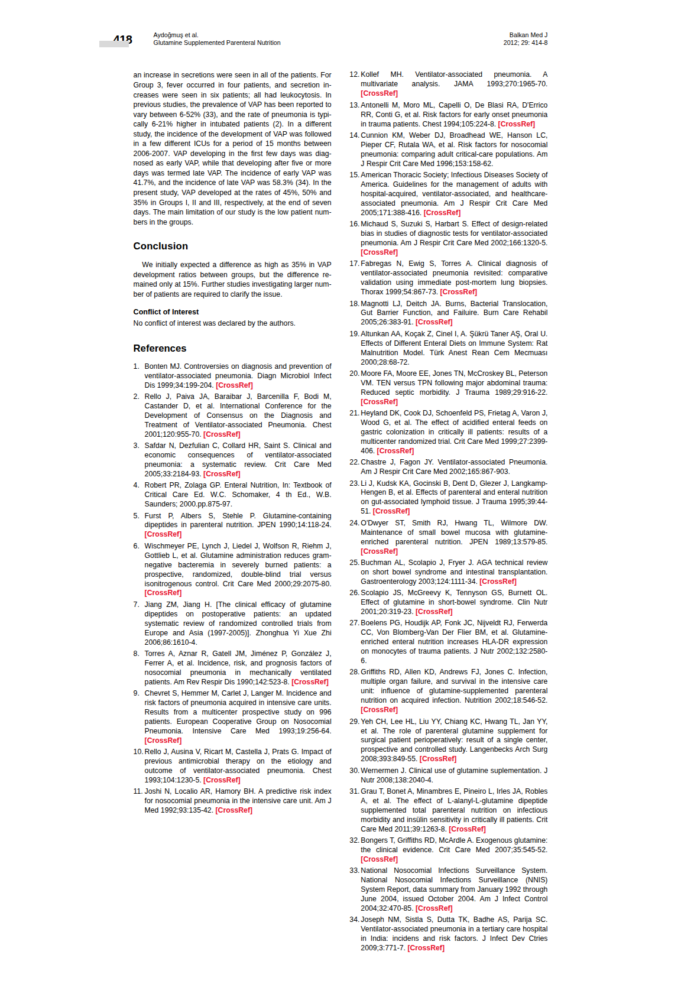418
Aydoğmuş et al.
Glutamine Supplemented Parenteral Nutrition
Balkan Med J
2012; 29: 414-8
an increase in secretions were seen in all of the patients. For Group 3, fever occurred in four patients, and secretion increases were seen in six patients; all had leukocytosis. In previous studies, the prevalence of VAP has been reported to vary between 6-52% (33), and the rate of pneumonia is typically 6-21% higher in intubated patients (2). In a different study, the incidence of the development of VAP was followed in a few different ICUs for a period of 15 months between 2006-2007. VAP developing in the first few days was diagnosed as early VAP, while that developing after five or more days was termed late VAP. The incidence of early VAP was 41.7%, and the incidence of late VAP was 58.3% (34). In the present study, VAP developed at the rates of 45%, 50% and 35% in Groups I, II and III, respectively, at the end of seven days. The main limitation of our study is the low patient numbers in the groups.
Conclusion
We initially expected a difference as high as 35% in VAP development ratios between groups, but the difference remained only at 15%. Further studies investigating larger number of patients are required to clarify the issue.
Conflict of Interest
No conflict of interest was declared by the authors.
References
Bonten MJ. Controversies on diagnosis and prevention of ventilator-associated pneumonia. Diagn Microbiol Infect Dis 1999;34:199-204. [CrossRef]
Rello J, Paiva JA, Baraibar J, Barcenilla F, Bodi M, Castander D, et al. International Conference for the Development of Consensus on the Diagnosis and Treatment of Ventilator-associated Pneumonia. Chest 2001;120:955-70. [CrossRef]
Safdar N, Dezfulian C, Collard HR, Saint S. Clinical and economic consequences of ventilator-associated pneumonia: a systematic review. Crit Care Med 2005;33:2184-93. [CrossRef]
Robert PR, Zolaga GP. Enteral Nutrition, In: Textbook of Critical Care Ed. W.C. Schomaker, 4 th Ed., W.B. Saunders; 2000.pp.875-97.
Furst P, Albers S, Stehle P. Glutamine-containing dipeptides in parenteral nutrition. JPEN 1990;14:118-24. [CrossRef]
Wischmeyer PE, Lynch J, Liedel J, Wolfson R, Riehm J, Gottlieb L, et al. Glutamine administration reduces gram-negative bacteremia in severely burned patients: a prospective, randomized, double-blind trial versus isonitrogenous control. Crit Care Med 2000;29:2075-80. [CrossRef]
Jiang ZM, Jiang H. [The clinical efficacy of glutamine dipeptides on postoperative patients: an updated systematic review of randomized controlled trials from Europe and Asia (1997-2005)]. Zhonghua Yi Xue Zhi 2006;86:1610-4.
Torres A, Aznar R, Gatell JM, Jiménez P, González J, Ferrer A, et al. Incidence, risk, and prognosis factors of nosocomial pneumonia in mechanically ventilated patients. Am Rev Respir Dis 1990;142:523-8. [CrossRef]
Chevret S, Hemmer M, Carlet J, Langer M. Incidence and risk factors of pneumonia acquired in intensive care units. Results from a multicenter prospective study on 996 patients. European Cooperative Group on Nosocomial Pneumonia. Intensive Care Med 1993;19:256-64. [CrossRef]
Rello J, Ausina V, Ricart M, Castella J, Prats G. Impact of previous antimicrobial therapy on the etiology and outcome of ventilator-associated pneumonia. Chest 1993;104:1230-5. [CrossRef]
Joshi N, Localio AR, Hamory BH. A predictive risk index for nosocomial pneumonia in the intensive care unit. Am J Med 1992;93:135-42. [CrossRef]
Kollef MH. Ventilator-associated pneumonia. A multivariate analysis. JAMA 1993;270:1965-70. [CrossRef]
Antonelli M, Moro ML, Capelli O, De Blasi RA, D'Errico RR, Conti G, et al. Risk factors for early onset pneumonia in trauma patients. Chest 1994;105:224-8. [CrossRef]
Cunnion KM, Weber DJ, Broadhead WE, Hanson LC, Pieper CF, Rutala WA, et al. Risk factors for nosocomial pneumonia: comparing adult critical-care populations. Am J Respir Crit Care Med 1996;153:158-62.
American Thoracic Society; Infectious Diseases Society of America. Guidelines for the management of adults with hospital-acquired, ventilator-associated, and healthcare-associated pneumonia. Am J Respir Crit Care Med 2005;171:388-416. [CrossRef]
Michaud S, Suzuki S, Harbart S. Effect of design-related bias in studies of diagnostic tests for ventilator-associated pneumonia. Am J Respir Crit Care Med 2002;166:1320-5. [CrossRef]
Fabregas N, Ewig S, Torres A. Clinical diagnosis of ventilator-associated pneumonia revisited: comparative validation using immediate post-mortem lung biopsies. Thorax 1999;54:867-73. [CrossRef]
Magnotti LJ, Deitch JA. Burns, Bacterial Translocation, Gut Barrier Function, and Failuire. Burn Care Rehabil 2005;26:383-91. [CrossRef]
Altunkan AA, Koçak Z, Cinel I, A. Şükrü Taner AŞ, Oral U. Effects of Different Enteral Diets on Immune System: Rat Malnutrition Model. Türk Anest Rean Cem Mecmuası 2000;28:68-72.
Moore FA, Moore EE, Jones TN, McCroskey BL, Peterson VM. TEN versus TPN following major abdominal trauma: Reduced septic morbidity. J Trauma 1989;29:916-22. [CrossRef]
Heyland DK, Cook DJ, Schoenfeld PS, Frietag A, Varon J, Wood G, et al. The effect of acidified enteral feeds on gastric colonization in critically ill patients: results of a multicenter randomized trial. Crit Care Med 1999;27:2399-406. [CrossRef]
Chastre J, Fagon JY. Ventilator-associated Pneumonia. Am J Respir Crit Care Med 2002;165:867-903.
Li J, Kudsk KA, Gocinski B, Dent D, Glezer J, Langkamp-Hengen B, et al. Effects of parenteral and enteral nutrition on gut-associated lymphoid tissue. J Trauma 1995;39:44-51. [CrossRef]
O'Dwyer ST, Smith RJ, Hwang TL, Wilmore DW. Maintenance of small bowel mucosa with glutamine-enriched parenteral nutrition. JPEN 1989;13:579-85. [CrossRef]
Buchman AL, Scolapio J, Fryer J. AGA technical review on short bowel syndrome and intestinal transplantation. Gastroenterology 2003;124:1111-34. [CrossRef]
Scolapio JS, McGreevy K, Tennyson GS, Burnett OL. Effect of glutamine in short-bowel syndrome. Clin Nutr 2001;20:319-23. [CrossRef]
Boelens PG, Houdijk AP, Fonk JC, Nijveldt RJ, Ferwerda CC, Von Blomberg-Van Der Flier BM, et al. Glutamine-enriched enteral nutrition increases HLA-DR expression on monocytes of trauma patients. J Nutr 2002;132:2580-6.
Griffiths RD, Allen KD, Andrews FJ, Jones C. Infection, multiple organ failure, and survival in the intensive care unit: influence of glutamine-supplemented parenteral nutrition on acquired infection. Nutrition 2002;18:546-52. [CrossRef]
Yeh CH, Lee HL, Liu YY, Chiang KC, Hwang TL, Jan YY, et al. The role of parenteral glutamine supplement for surgical patient perioperatively: result of a single center, prospective and controlled study. Langenbecks Arch Surg 2008;393:849-55. [CrossRef]
Wernermen J. Clinical use of glutamine suplementation. J Nutr 2008;138:2040-4.
Grau T, Bonet A, Minambres E, Pineiro L, Irles JA, Robles A, et al. The effect of L-alanyl-L-glutamine dipeptide supplemented total parenteral nutrition on infectious morbidity and insülin sensitivity in critically ill patients. Crit Care Med 2011;39:1263-8. [CrossRef]
Bongers T, Griffiths RD, McArdle A. Exogenous glutamine: the clinical evidence. Crit Care Med 2007;35:545-52. [CrossRef]
National Nosocomial Infections Surveillance System. National Nosocomial Infections Surveillance (NNIS) System Report, data summary from January 1992 through June 2004, issued October 2004. Am J Infect Control 2004;32:470-85. [CrossRef]
Joseph NM, Sistla S, Dutta TK, Badhe AS, Parija SC. Ventilator-associated pneumonia in a tertiary care hospital in India: incidens and risk factors. J Infect Dev Ctries 2009;3:771-7. [CrossRef]